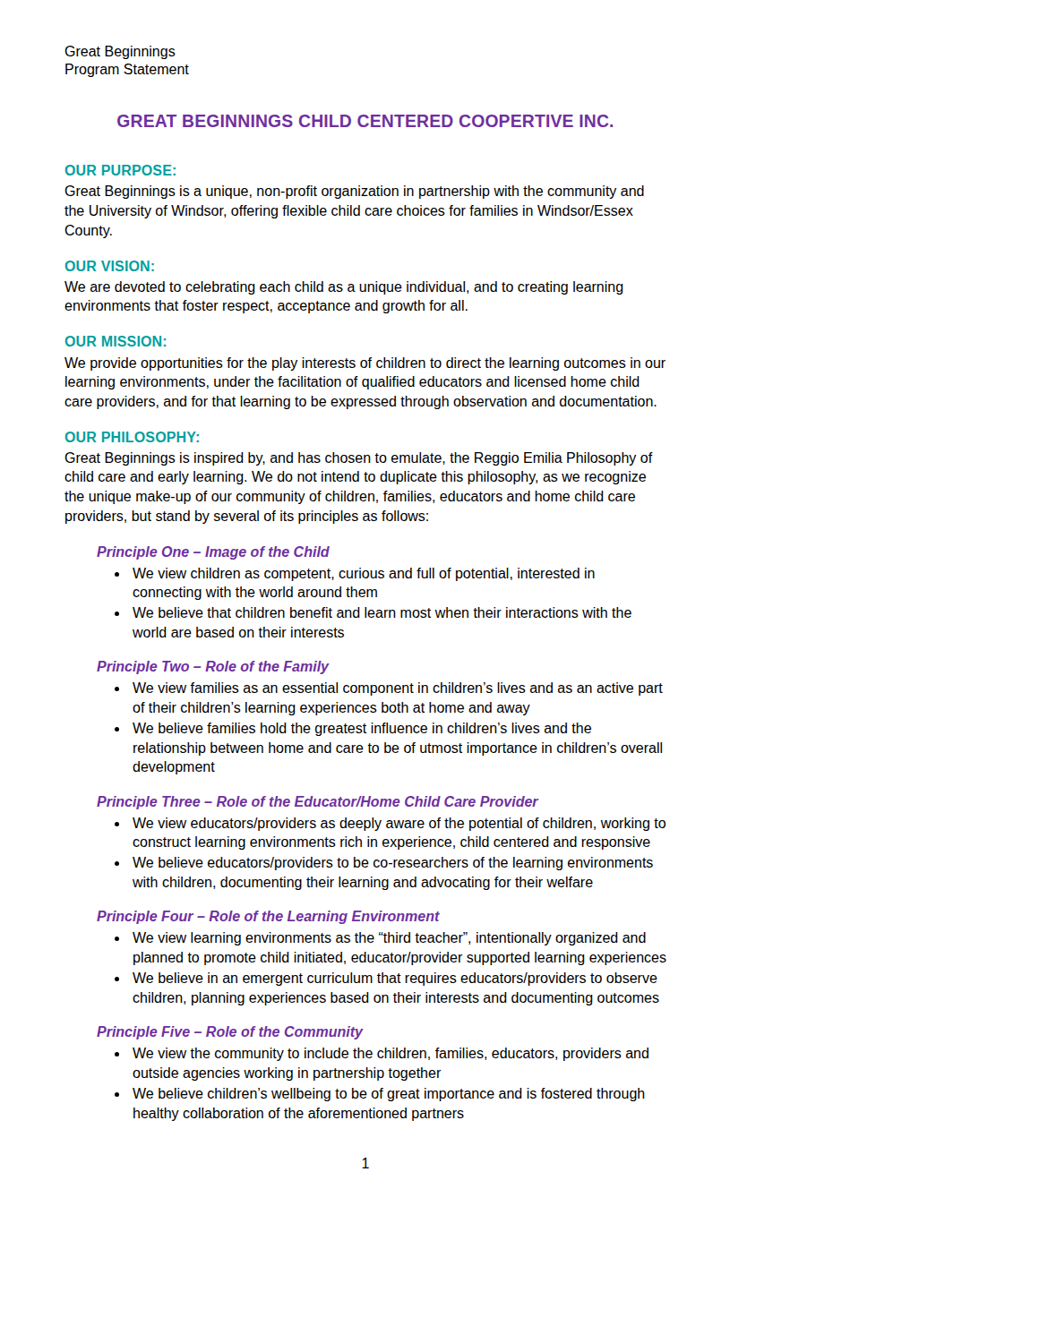Great Beginnings
Program Statement
GREAT BEGINNINGS CHILD CENTERED COOPERTIVE INC.
OUR PURPOSE:
Great Beginnings is a unique, non-profit organization in partnership with the community and the University of Windsor, offering flexible child care choices for families in Windsor/Essex County.
OUR VISION:
We are devoted to celebrating each child as a unique individual, and to creating learning environments that foster respect, acceptance and growth for all.
OUR MISSION:
We provide opportunities for the play interests of children to direct the learning outcomes in our learning environments, under the facilitation of qualified educators and licensed home child care providers, and for that learning to be expressed through observation and documentation.
OUR PHILOSOPHY:
Great Beginnings is inspired by, and has chosen to emulate, the Reggio Emilia Philosophy of child care and early learning. We do not intend to duplicate this philosophy, as we recognize the unique make-up of our community of children, families, educators and home child care providers, but stand by several of its principles as follows:
Principle One – Image of the Child
We view children as competent, curious and full of potential, interested in connecting with the world around them
We believe that children benefit and learn most when their interactions with the world are based on their interests
Principle Two – Role of the Family
We view families as an essential component in children’s lives and as an active part of their children’s learning experiences both at home and away
We believe families hold the greatest influence in children’s lives and the relationship between home and care to be of utmost importance in children’s overall development
Principle Three – Role of the Educator/Home Child Care Provider
We view educators/providers as deeply aware of the potential of children, working to construct learning environments rich in experience, child centered and responsive
We believe educators/providers to be co-researchers of the learning environments with children, documenting their learning and advocating for their welfare
Principle Four – Role of the Learning Environment
We view learning environments as the “third teacher”, intentionally organized and planned to promote child initiated, educator/provider supported learning experiences
We believe in an emergent curriculum that requires educators/providers to observe children, planning experiences based on their interests and documenting outcomes
Principle Five – Role of the Community
We view the community to include the children, families, educators, providers and outside agencies working in partnership together
We believe children’s wellbeing to be of great importance and is fostered through healthy collaboration of the aforementioned partners
1